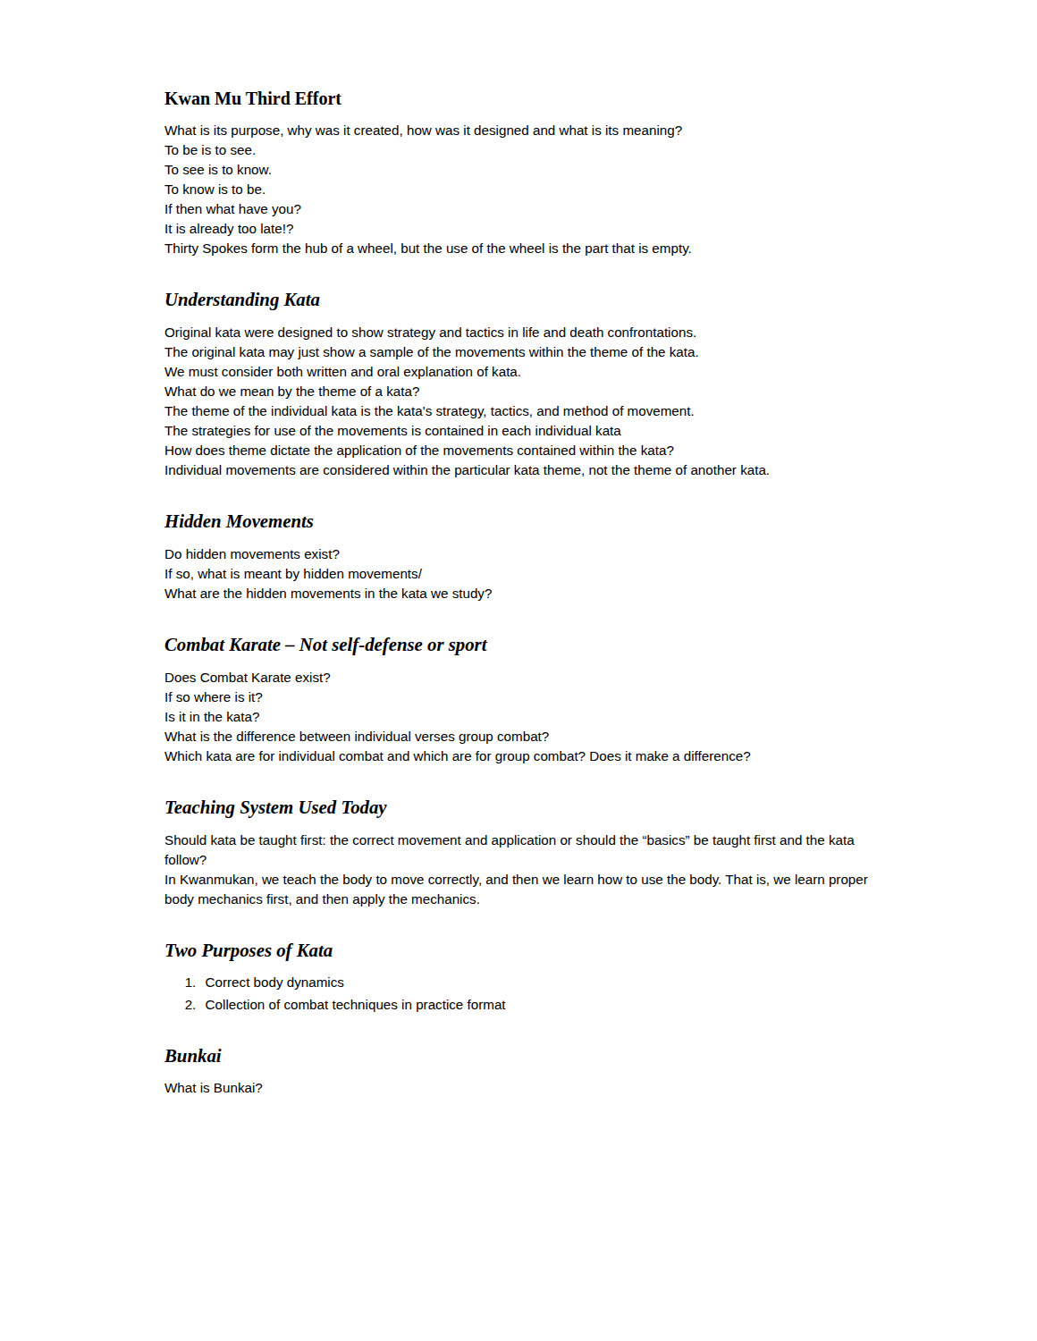Kwan Mu Third Effort
What is its purpose, why was it created, how was it designed and what is its meaning?
To be is to see.
To see is to know.
To know is to be.
If then what have you?
It is already too late!?
Thirty Spokes form the hub of a wheel, but the use of the wheel is the part that is empty.
Understanding Kata
Original kata were designed to show strategy and tactics in life and death confrontations.
The original kata may just show a sample of the movements within the theme of the kata.
We must consider both written and oral explanation of kata.
What do we mean by the theme of a kata?
The theme of the individual kata is the kata's strategy, tactics, and method of movement.
The strategies for use of the movements is contained in each individual kata
How does theme dictate the application of the movements contained within the kata?
Individual movements are considered within the particular kata theme, not the theme of another kata.
Hidden Movements
Do hidden movements exist?
If so, what is meant by hidden movements/
What are the hidden movements in the kata we study?
Combat Karate – Not self-defense or sport
Does Combat Karate exist?
If so where is it?
Is it in the kata?
What is the difference between individual verses group combat?
Which kata are for individual combat and which are for group combat? Does it make a difference?
Teaching System Used Today
Should kata be taught first: the correct movement and application or should the “basics” be taught first and the kata follow?
In Kwanmukan, we teach the body to move correctly, and then we learn how to use the body. That is, we learn proper body mechanics first, and then apply the mechanics.
Two Purposes of Kata
Correct body dynamics
Collection of combat techniques in practice format
Bunkai
What is Bunkai?